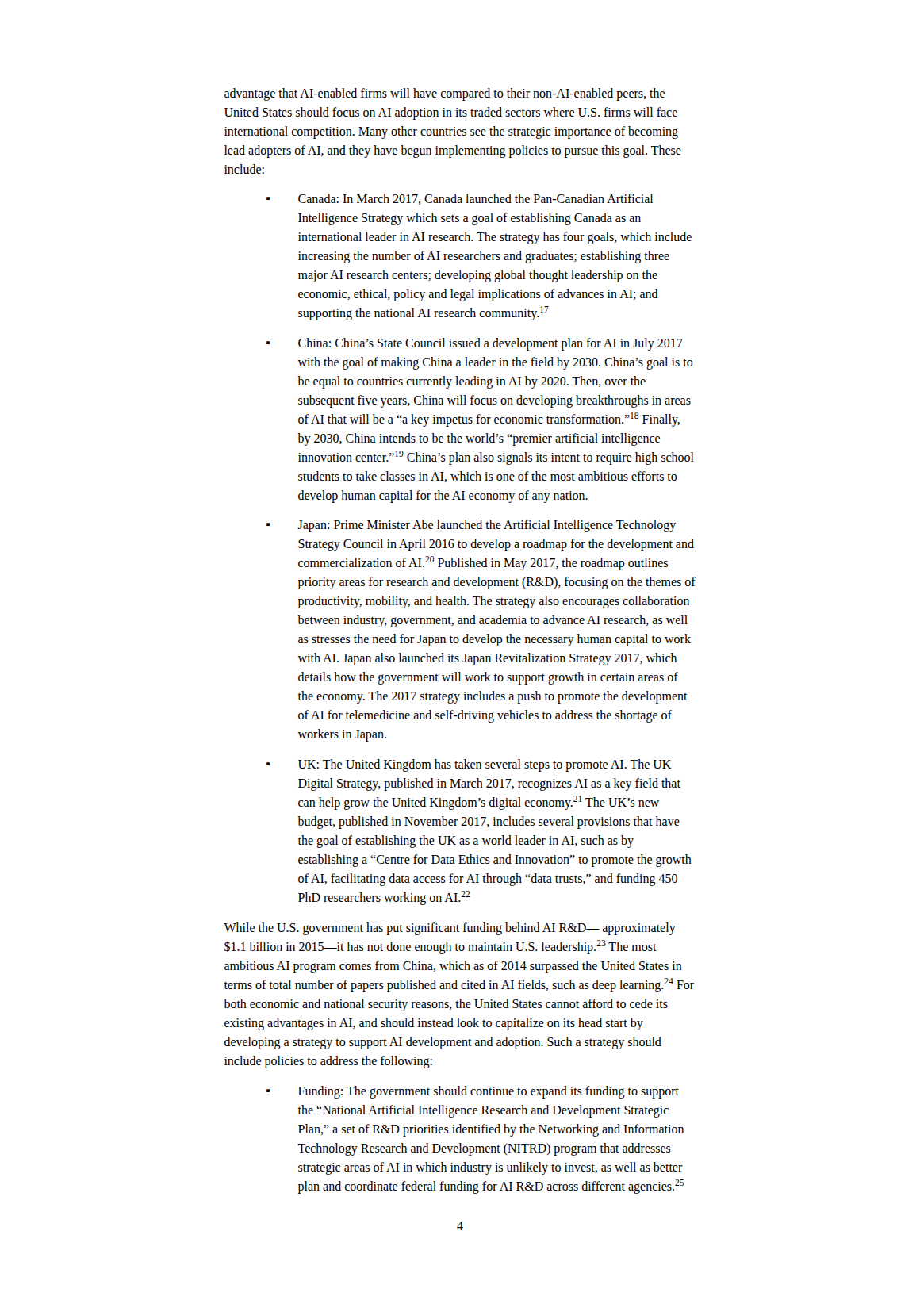advantage that AI-enabled firms will have compared to their non-AI-enabled peers, the United States should focus on AI adoption in its traded sectors where U.S. firms will face international competition. Many other countries see the strategic importance of becoming lead adopters of AI, and they have begun implementing policies to pursue this goal. These include:
Canada: In March 2017, Canada launched the Pan-Canadian Artificial Intelligence Strategy which sets a goal of establishing Canada as an international leader in AI research. The strategy has four goals, which include increasing the number of AI researchers and graduates; establishing three major AI research centers; developing global thought leadership on the economic, ethical, policy and legal implications of advances in AI; and supporting the national AI research community.17
China: China’s State Council issued a development plan for AI in July 2017 with the goal of making China a leader in the field by 2030. China’s goal is to be equal to countries currently leading in AI by 2020. Then, over the subsequent five years, China will focus on developing breakthroughs in areas of AI that will be a “a key impetus for economic transformation.”18 Finally, by 2030, China intends to be the world’s “premier artificial intelligence innovation center.”19 China’s plan also signals its intent to require high school students to take classes in AI, which is one of the most ambitious efforts to develop human capital for the AI economy of any nation.
Japan: Prime Minister Abe launched the Artificial Intelligence Technology Strategy Council in April 2016 to develop a roadmap for the development and commercialization of AI.20 Published in May 2017, the roadmap outlines priority areas for research and development (R&D), focusing on the themes of productivity, mobility, and health. The strategy also encourages collaboration between industry, government, and academia to advance AI research, as well as stresses the need for Japan to develop the necessary human capital to work with AI. Japan also launched its Japan Revitalization Strategy 2017, which details how the government will work to support growth in certain areas of the economy. The 2017 strategy includes a push to promote the development of AI for telemedicine and self-driving vehicles to address the shortage of workers in Japan.
UK: The United Kingdom has taken several steps to promote AI. The UK Digital Strategy, published in March 2017, recognizes AI as a key field that can help grow the United Kingdom’s digital economy.21 The UK’s new budget, published in November 2017, includes several provisions that have the goal of establishing the UK as a world leader in AI, such as by establishing a “Centre for Data Ethics and Innovation” to promote the growth of AI, facilitating data access for AI through “data trusts,” and funding 450 PhD researchers working on AI.22
While the U.S. government has put significant funding behind AI R&D— approximately $1.1 billion in 2015—it has not done enough to maintain U.S. leadership.23 The most ambitious AI program comes from China, which as of 2014 surpassed the United States in terms of total number of papers published and cited in AI fields, such as deep learning.24 For both economic and national security reasons, the United States cannot afford to cede its existing advantages in AI, and should instead look to capitalize on its head start by developing a strategy to support AI development and adoption. Such a strategy should include policies to address the following:
Funding: The government should continue to expand its funding to support the “National Artificial Intelligence Research and Development Strategic Plan,” a set of R&D priorities identified by the Networking and Information Technology Research and Development (NITRD) program that addresses strategic areas of AI in which industry is unlikely to invest, as well as better plan and coordinate federal funding for AI R&D across different agencies.25
4